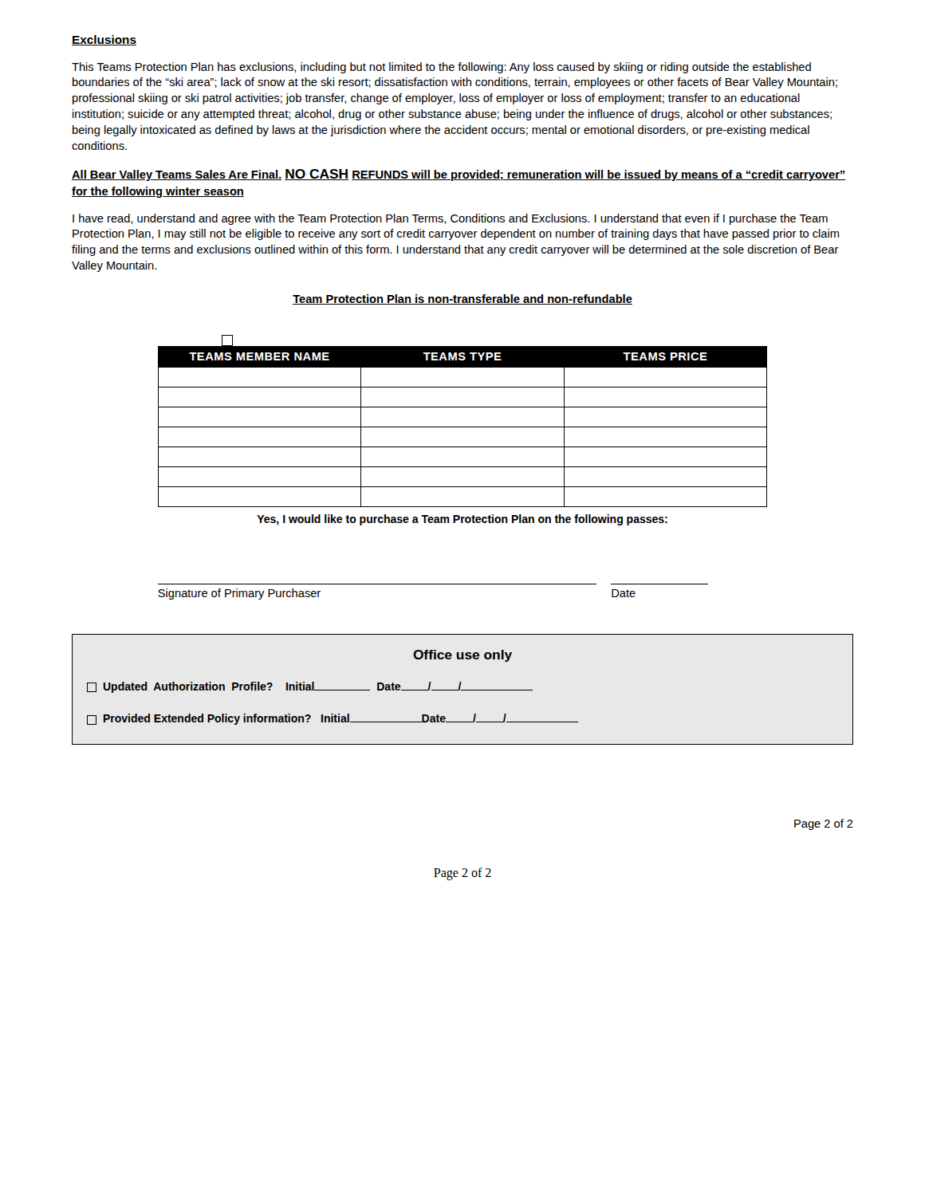Exclusions
This Teams Protection Plan has exclusions, including but not limited to the following: Any loss caused by skiing or riding outside the established boundaries of the “ski area”; lack of snow at the ski resort; dissatisfaction with conditions, terrain, employees or other facets of Bear Valley Mountain; professional skiing or ski patrol activities; job transfer, change of employer, loss of employer or loss of employment; transfer to an educational institution; suicide or any attempted threat; alcohol, drug or other substance abuse; being under the influence of drugs, alcohol or other substances; being legally intoxicated as defined by laws at the jurisdiction where the accident occurs; mental or emotional disorders, or pre-existing medical conditions.
All Bear Valley Teams Sales Are Final. NO CASH REFUNDS will be provided; remuneration will be issued by means of a “credit carryover” for the following winter season
I have read, understand and agree with the Team Protection Plan Terms, Conditions and Exclusions. I understand that even if I purchase the Team Protection Plan, I may still not be eligible to receive any sort of credit carryover dependent on number of training days that have passed prior to claim filing and the terms and exclusions outlined within of this form. I understand that any credit carryover will be determined at the sole discretion of Bear Valley Mountain.
Team Protection Plan is non-transferable and non-refundable
| TEAMS MEMBER NAME | TEAMS TYPE | TEAMS PRICE |
| --- | --- | --- |
Yes, I would like to purchase a Team Protection Plan on the following passes:
Signature of Primary Purchaser
Date
Office use only
Updated Authorization Profile? Initial Date / /
Provided Extended Policy information? Initial Date / /
Page 2 of 2
Page 2 of 2